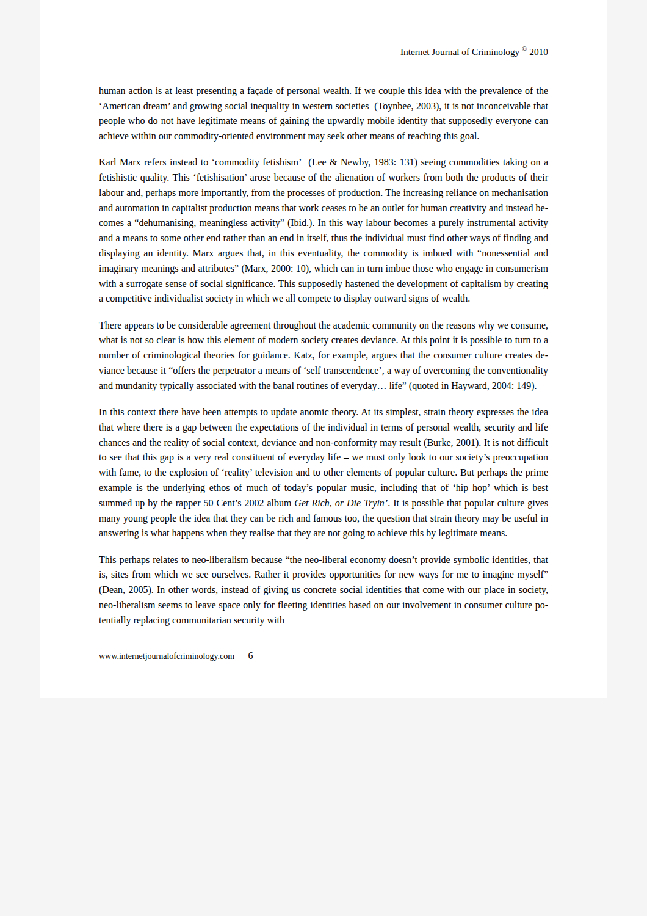Internet Journal of Criminology © 2010
human action is at least presenting a façade of personal wealth. If we couple this idea with the prevalence of the ‘American dream’ and growing social inequality in western societies (Toynbee, 2003), it is not inconceivable that people who do not have legitimate means of gaining the upwardly mobile identity that supposedly everyone can achieve within our commodity-oriented environment may seek other means of reaching this goal.
Karl Marx refers instead to ‘commodity fetishism’ (Lee & Newby, 1983: 131) seeing commodities taking on a fetishistic quality. This ‘fetishisation’ arose because of the alienation of workers from both the products of their labour and, perhaps more importantly, from the processes of production. The increasing reliance on mechanisation and automation in capitalist production means that work ceases to be an outlet for human creativity and instead becomes a “dehumanising, meaningless activity” (Ibid.). In this way labour becomes a purely instrumental activity and a means to some other end rather than an end in itself, thus the individual must find other ways of finding and displaying an identity. Marx argues that, in this eventuality, the commodity is imbued with “nonessential and imaginary meanings and attributes” (Marx, 2000: 10), which can in turn imbue those who engage in consumerism with a surrogate sense of social significance. This supposedly hastened the development of capitalism by creating a competitive individualist society in which we all compete to display outward signs of wealth.
There appears to be considerable agreement throughout the academic community on the reasons why we consume, what is not so clear is how this element of modern society creates deviance. At this point it is possible to turn to a number of criminological theories for guidance. Katz, for example, argues that the consumer culture creates deviance because it “offers the perpetrator a means of ‘self transcendence’, a way of overcoming the conventionality and mundanity typically associated with the banal routines of everyday… life” (quoted in Hayward, 2004: 149).
In this context there have been attempts to update anomic theory. At its simplest, strain theory expresses the idea that where there is a gap between the expectations of the individual in terms of personal wealth, security and life chances and the reality of social context, deviance and non-conformity may result (Burke, 2001). It is not difficult to see that this gap is a very real constituent of everyday life – we must only look to our society’s preoccupation with fame, to the explosion of ‘reality’ television and to other elements of popular culture. But perhaps the prime example is the underlying ethos of much of today’s popular music, including that of ‘hip hop’ which is best summed up by the rapper 50 Cent’s 2002 album Get Rich, or Die Tryin’. It is possible that popular culture gives many young people the idea that they can be rich and famous too, the question that strain theory may be useful in answering is what happens when they realise that they are not going to achieve this by legitimate means.
This perhaps relates to neo-liberalism because “the neo-liberal economy doesn’t provide symbolic identities, that is, sites from which we see ourselves. Rather it provides opportunities for new ways for me to imagine myself” (Dean, 2005). In other words, instead of giving us concrete social identities that come with our place in society, neo-liberalism seems to leave space only for fleeting identities based on our involvement in consumer culture potentially replacing communitarian security with
www.internetjournalofcriminology.com 6